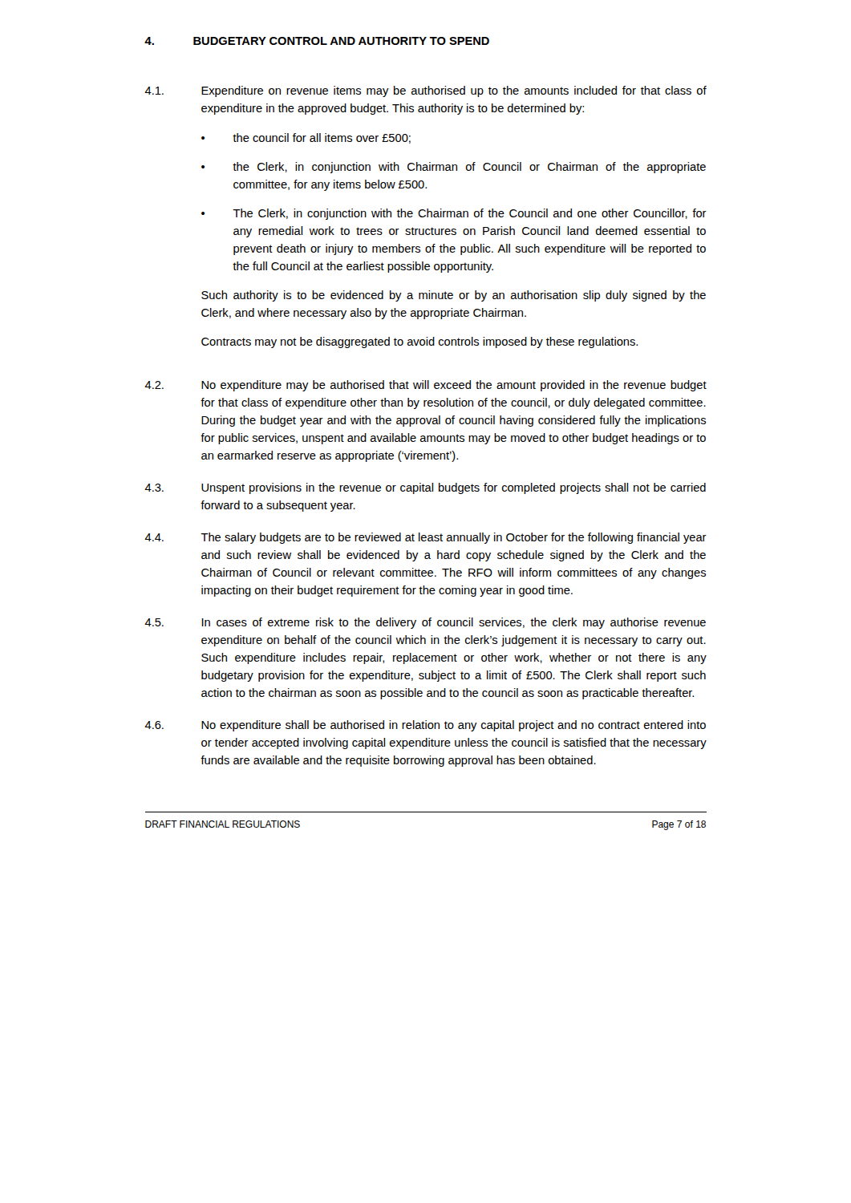4. Budgetary Control and Authority to Spend
4.1.
Expenditure on revenue items may be authorised up to the amounts included for that class of expenditure in the approved budget. This authority is to be determined by:
•the council for all items over £500;
•the Clerk, in conjunction with Chairman of Council or Chairman of the appropriate committee, for any items below £500.
•The Clerk, in conjunction with the Chairman of the Council and one other Councillor, for any remedial work to trees or structures on Parish Council land deemed essential to prevent death or injury to members of the public. All such expenditure will be reported to the full Council at the earliest possible opportunity.
Such authority is to be evidenced by a minute or by an authorisation slip duly signed by the Clerk, and where necessary also by the appropriate Chairman.
Contracts may not be disaggregated to avoid controls imposed by these regulations.
4.2.
No expenditure may be authorised that will exceed the amount provided in the revenue budget for that class of expenditure other than by resolution of the council, or duly delegated committee. During the budget year and with the approval of council having considered fully the implications for public services, unspent and available amounts may be moved to other budget headings or to an earmarked reserve as appropriate (‘virement’).
4.3.
Unspent provisions in the revenue or capital budgets for completed projects shall not be carried forward to a subsequent year.
4.4.
The salary budgets are to be reviewed at least annually in October for the following financial year and such review shall be evidenced by a hard copy schedule signed by the Clerk and the Chairman of Council or relevant committee. The RFO will inform committees of any changes impacting on their budget requirement for the coming year in good time.
4.5.
In cases of extreme risk to the delivery of council services, the clerk may authorise revenue expenditure on behalf of the council which in the clerk’s judgement it is necessary to carry out. Such expenditure includes repair, replacement or other work, whether or not there is any budgetary provision for the expenditure, subject to a limit of £500. The Clerk shall report such action to the chairman as soon as possible and to the council as soon as practicable thereafter.
4.6.
No expenditure shall be authorised in relation to any capital project and no contract entered into or tender accepted involving capital expenditure unless the council is satisfied that the necessary funds are available and the requisite borrowing approval has been obtained.
DRAFT FINANCIAL REGULATIONS Page 7 of 18